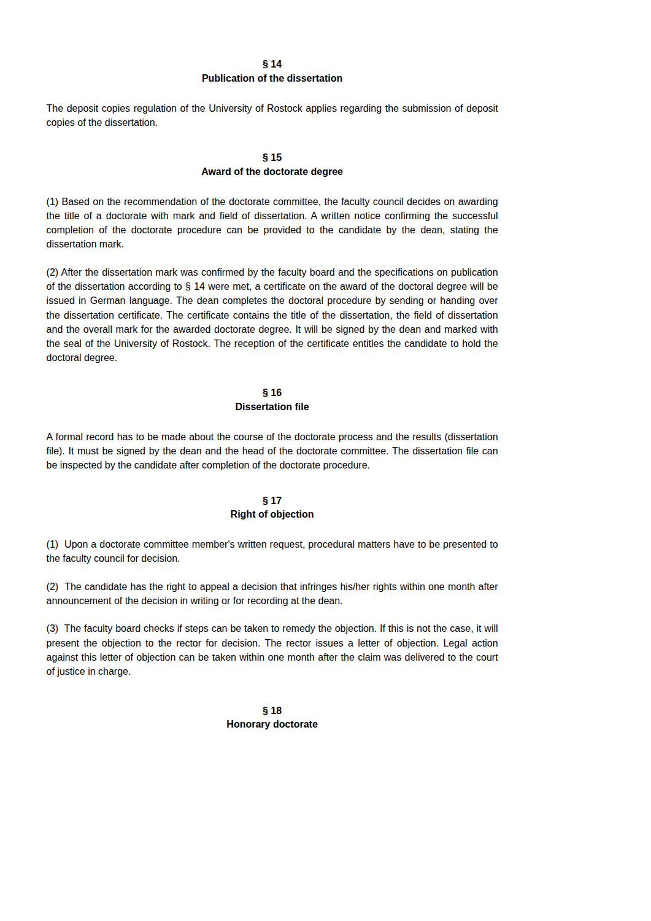§ 14
Publication of the dissertation
The deposit copies regulation of the University of Rostock applies regarding the submission of deposit copies of the dissertation.
§ 15
Award of the doctorate degree
(1) Based on the recommendation of the doctorate committee, the faculty council decides on awarding the title of a doctorate with mark and field of dissertation. A written notice confirming the successful completion of the doctorate procedure can be provided to the candidate by the dean, stating the dissertation mark.
(2) After the dissertation mark was confirmed by the faculty board and the specifications on publication of the dissertation according to § 14 were met, a certificate on the award of the doctoral degree will be issued in German language. The dean completes the doctoral procedure by sending or handing over the dissertation certificate. The certificate contains the title of the dissertation, the field of dissertation and the overall mark for the awarded doctorate degree. It will be signed by the dean and marked with the seal of the University of Rostock. The reception of the certificate entitles the candidate to hold the doctoral degree.
§ 16
Dissertation file
A formal record has to be made about the course of the doctorate process and the results (dissertation file). It must be signed by the dean and the head of the doctorate committee. The dissertation file can be inspected by the candidate after completion of the doctorate procedure.
§ 17
Right of objection
(1) Upon a doctorate committee member's written request, procedural matters have to be presented to the faculty council for decision.
(2) The candidate has the right to appeal a decision that infringes his/her rights within one month after announcement of the decision in writing or for recording at the dean.
(3) The faculty board checks if steps can be taken to remedy the objection. If this is not the case, it will present the objection to the rector for decision. The rector issues a letter of objection. Legal action against this letter of objection can be taken within one month after the claim was delivered to the court of justice in charge.
§ 18
Honorary doctorate